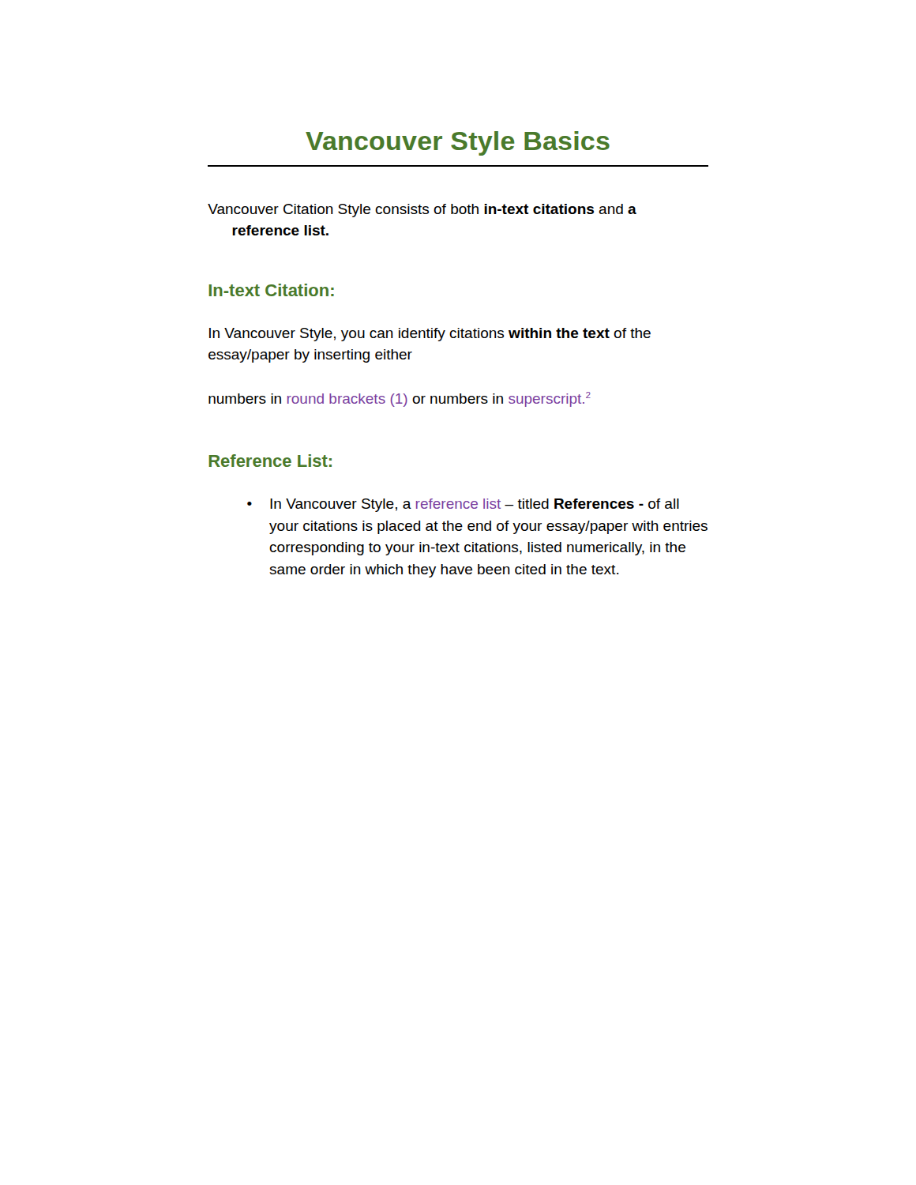Vancouver Style Basics
Vancouver Citation Style consists of both in-text citations and a reference list.
In-text Citation:
In Vancouver Style, you can identify citations within the text of the essay/paper by inserting either
numbers in round brackets (1) or numbers in superscript.2
Reference List:
In Vancouver Style, a reference list – titled References - of all your citations is placed at the end of your essay/paper with entries corresponding to your in-text citations, listed numerically, in the same order in which they have been cited in the text.